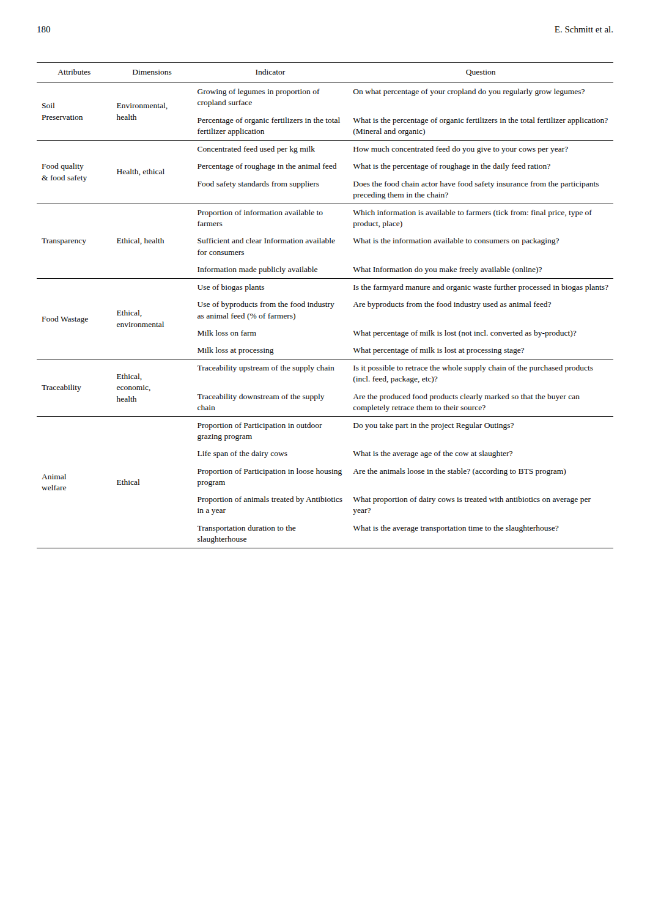180 E. Schmitt et al.
| Attributes | Dimensions | Indicator | Question |
| --- | --- | --- | --- |
| Soil Preservation | Environmental, health | Growing of legumes in proportion of cropland surface | On what percentage of your cropland do you regularly grow legumes? |
| Percentage of organic fertilizers in the total fertilizer application | What is the percentage of organic fertilizers in the total fertilizer application? (Mineral and organic) |
| Food quality & food safety | Health, ethical | Concentrated feed used per kg milk | How much concentrated feed do you give to your cows per year? |
| Percentage of roughage in the animal feed | What is the percentage of roughage in the daily feed ration? |
| Food safety standards from suppliers | Does the food chain actor have food safety insurance from the participants preceding them in the chain? |
| Transparency | Ethical, health | Proportion of information available to farmers | Which information is available to farmers (tick from: final price, type of product, place) |
| Sufficient and clear Information available for consumers | What is the information available to consumers on packaging? |
| Information made publicly available | What Information do you make freely available (online)? |
| Food Wastage | Ethical, environmental | Use of biogas plants | Is the farmyard manure and organic waste further processed in biogas plants? |
| Use of byproducts from the food industry as animal feed (% of farmers) | Are byproducts from the food industry used as animal feed? |
| Milk loss on farm | What percentage of milk is lost (not incl. converted as by-product)? |
| Milk loss at processing | What percentage of milk is lost at processing stage? |
| Traceability | Ethical, economic, health | Traceability upstream of the supply chain | Is it possible to retrace the whole supply chain of the purchased products (incl. feed, package, etc)? |
| Traceability downstream of the supply chain | Are the produced food products clearly marked so that the buyer can completely retrace them to their source? |
| Animal welfare | Ethical | Proportion of Participation in outdoor grazing program | Do you take part in the project Regular Outings? |
| Life span of the dairy cows | What is the average age of the cow at slaughter? |
| Proportion of Participation in loose housing program | Are the animals loose in the stable? (according to BTS program) |
| Proportion of animals treated by Antibiotics in a year | What proportion of dairy cows is treated with antibiotics on average per year? |
| Transportation duration to the slaughterhouse | What is the average transportation time to the slaughterhouse? |